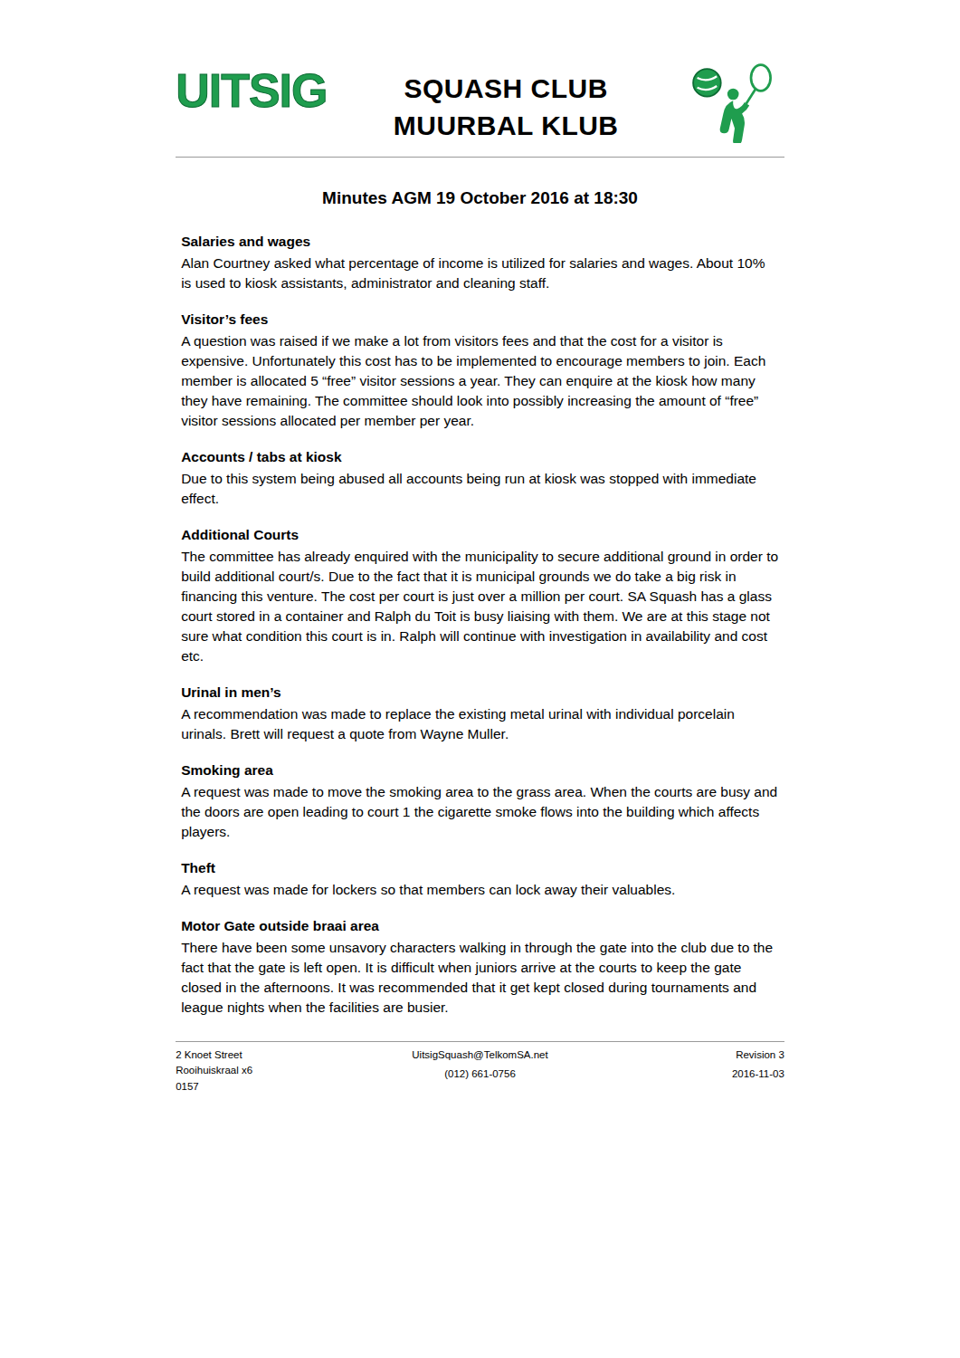UITSIG
SQUASH CLUB
MUURBAL KLUB
Minutes AGM 19 October 2016 at 18:30
Salaries and wages
Alan Courtney asked what percentage of income is utilized for salaries and wages. About 10% is used to kiosk assistants, administrator and cleaning staff.
Visitor’s fees
A question was raised if we make a lot from visitors fees and that the cost for a visitor is expensive. Unfortunately this cost has to be implemented to encourage members to join. Each member is allocated 5 “free” visitor sessions a year. They can enquire at the kiosk how many they have remaining. The committee should look into possibly increasing the amount of “free” visitor sessions allocated per member per year.
Accounts / tabs at kiosk
Due to this system being abused all accounts being run at kiosk was stopped with immediate effect.
Additional Courts
The committee has already enquired with the municipality to secure additional ground in order to build additional court/s. Due to the fact that it is municipal grounds we do take a big risk in financing this venture. The cost per court is just over a million per court. SA Squash has a glass court stored in a container and Ralph du Toit is busy liaising with them. We are at this stage not sure what condition this court is in. Ralph will continue with investigation in availability and cost etc.
Urinal in men’s
A recommendation was made to replace the existing metal urinal with individual porcelain urinals. Brett will request a quote from Wayne Muller.
Smoking area
A request was made to move the smoking area to the grass area. When the courts are busy and the doors are open leading to court 1 the cigarette smoke flows into the building which affects players.
Theft
A request was made for lockers so that members can lock away their valuables.
Motor Gate outside braai area
There have been some unsavory characters walking in through the gate into the club due to the fact that the gate is left open. It is difficult when juniors arrive at the courts to keep the gate closed in the afternoons. It was recommended that it get kept closed during tournaments and league nights when the facilities are busier.
2 Knoet Street
Rooihuiskraal x6
0157
UitsigSquash@TelkomSA.net
(012) 661-0756
Revision 3
2016-11-03